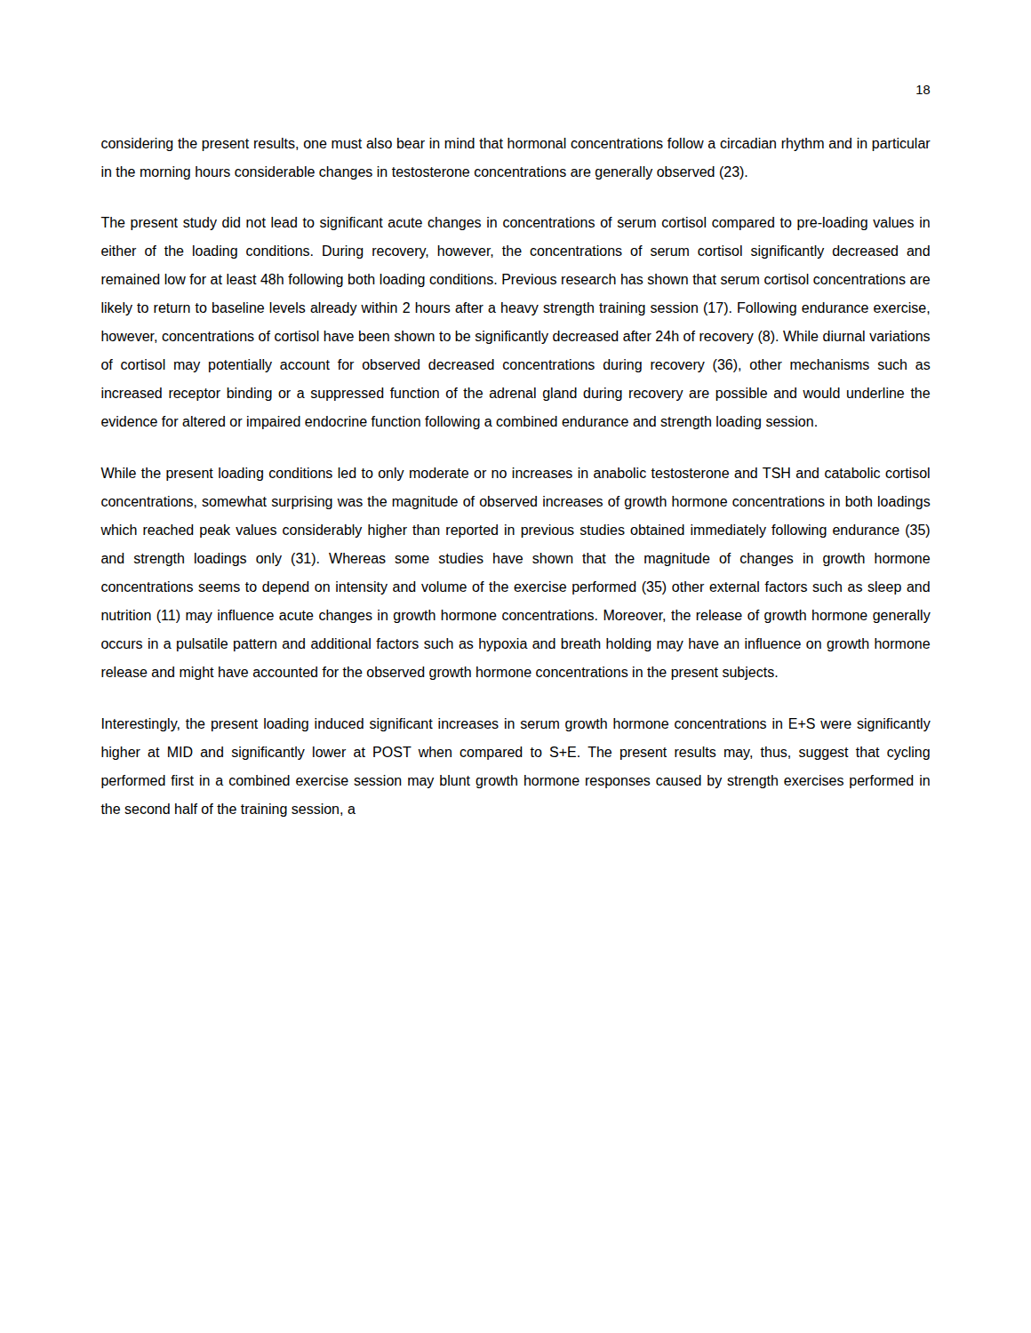18
considering the present results, one must also bear in mind that hormonal concentrations follow a circadian rhythm and in particular in the morning hours considerable changes in testosterone concentrations are generally observed (23).
The present study did not lead to significant acute changes in concentrations of serum cortisol compared to pre-loading values in either of the loading conditions. During recovery, however, the concentrations of serum cortisol significantly decreased and remained low for at least 48h following both loading conditions. Previous research has shown that serum cortisol concentrations are likely to return to baseline levels already within 2 hours after a heavy strength training session (17). Following endurance exercise, however, concentrations of cortisol have been shown to be significantly decreased after 24h of recovery (8). While diurnal variations of cortisol may potentially account for observed decreased concentrations during recovery (36), other mechanisms such as increased receptor binding or a suppressed function of the adrenal gland during recovery are possible and would underline the evidence for altered or impaired endocrine function following a combined endurance and strength loading session.
While the present loading conditions led to only moderate or no increases in anabolic testosterone and TSH and catabolic cortisol concentrations, somewhat surprising was the magnitude of observed increases of growth hormone concentrations in both loadings which reached peak values considerably higher than reported in previous studies obtained immediately following endurance (35) and strength loadings only (31). Whereas some studies have shown that the magnitude of changes in growth hormone concentrations seems to depend on intensity and volume of the exercise performed (35) other external factors such as sleep and nutrition (11) may influence acute changes in growth hormone concentrations. Moreover, the release of growth hormone generally occurs in a pulsatile pattern and additional factors such as hypoxia and breath holding may have an influence on growth hormone release and might have accounted for the observed growth hormone concentrations in the present subjects.
Interestingly, the present loading induced significant increases in serum growth hormone concentrations in E+S were significantly higher at MID and significantly lower at POST when compared to S+E. The present results may, thus, suggest that cycling performed first in a combined exercise session may blunt growth hormone responses caused by strength exercises performed in the second half of the training session, a